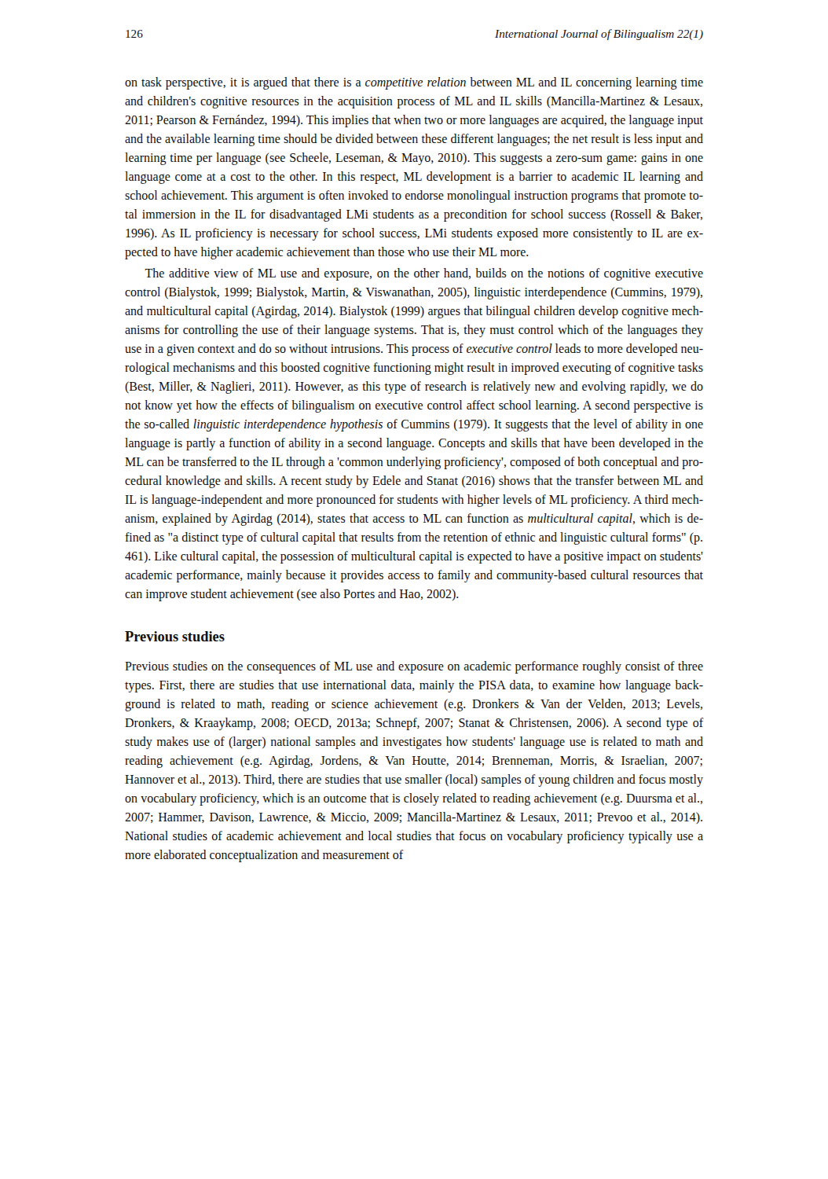126 International Journal of Bilingualism 22(1)
on task perspective, it is argued that there is a competitive relation between ML and IL concerning learning time and children's cognitive resources in the acquisition process of ML and IL skills (Mancilla-Martinez & Lesaux, 2011; Pearson & Fernández, 1994). This implies that when two or more languages are acquired, the language input and the available learning time should be divided between these different languages; the net result is less input and learning time per language (see Scheele, Leseman, & Mayo, 2010). This suggests a zero-sum game: gains in one language come at a cost to the other. In this respect, ML development is a barrier to academic IL learning and school achievement. This argument is often invoked to endorse monolingual instruction programs that promote total immersion in the IL for disadvantaged LMi students as a precondition for school success (Rossell & Baker, 1996). As IL proficiency is necessary for school success, LMi students exposed more consistently to IL are expected to have higher academic achievement than those who use their ML more.
The additive view of ML use and exposure, on the other hand, builds on the notions of cognitive executive control (Bialystok, 1999; Bialystok, Martin, & Viswanathan, 2005), linguistic interdependence (Cummins, 1979), and multicultural capital (Agirdag, 2014). Bialystok (1999) argues that bilingual children develop cognitive mechanisms for controlling the use of their language systems. That is, they must control which of the languages they use in a given context and do so without intrusions. This process of executive control leads to more developed neurological mechanisms and this boosted cognitive functioning might result in improved executing of cognitive tasks (Best, Miller, & Naglieri, 2011). However, as this type of research is relatively new and evolving rapidly, we do not know yet how the effects of bilingualism on executive control affect school learning. A second perspective is the so-called linguistic interdependence hypothesis of Cummins (1979). It suggests that the level of ability in one language is partly a function of ability in a second language. Concepts and skills that have been developed in the ML can be transferred to the IL through a 'common underlying proficiency', composed of both conceptual and procedural knowledge and skills. A recent study by Edele and Stanat (2016) shows that the transfer between ML and IL is language-independent and more pronounced for students with higher levels of ML proficiency. A third mechanism, explained by Agirdag (2014), states that access to ML can function as multicultural capital, which is defined as "a distinct type of cultural capital that results from the retention of ethnic and linguistic cultural forms" (p. 461). Like cultural capital, the possession of multicultural capital is expected to have a positive impact on students' academic performance, mainly because it provides access to family and community-based cultural resources that can improve student achievement (see also Portes and Hao, 2002).
Previous studies
Previous studies on the consequences of ML use and exposure on academic performance roughly consist of three types. First, there are studies that use international data, mainly the PISA data, to examine how language background is related to math, reading or science achievement (e.g. Dronkers & Van der Velden, 2013; Levels, Dronkers, & Kraaykamp, 2008; OECD, 2013a; Schnepf, 2007; Stanat & Christensen, 2006). A second type of study makes use of (larger) national samples and investigates how students' language use is related to math and reading achievement (e.g. Agirdag, Jordens, & Van Houtte, 2014; Brenneman, Morris, & Israelian, 2007; Hannover et al., 2013). Third, there are studies that use smaller (local) samples of young children and focus mostly on vocabulary proficiency, which is an outcome that is closely related to reading achievement (e.g. Duursma et al., 2007; Hammer, Davison, Lawrence, & Miccio, 2009; Mancilla-Martinez & Lesaux, 2011; Prevoo et al., 2014). National studies of academic achievement and local studies that focus on vocabulary proficiency typically use a more elaborated conceptualization and measurement of